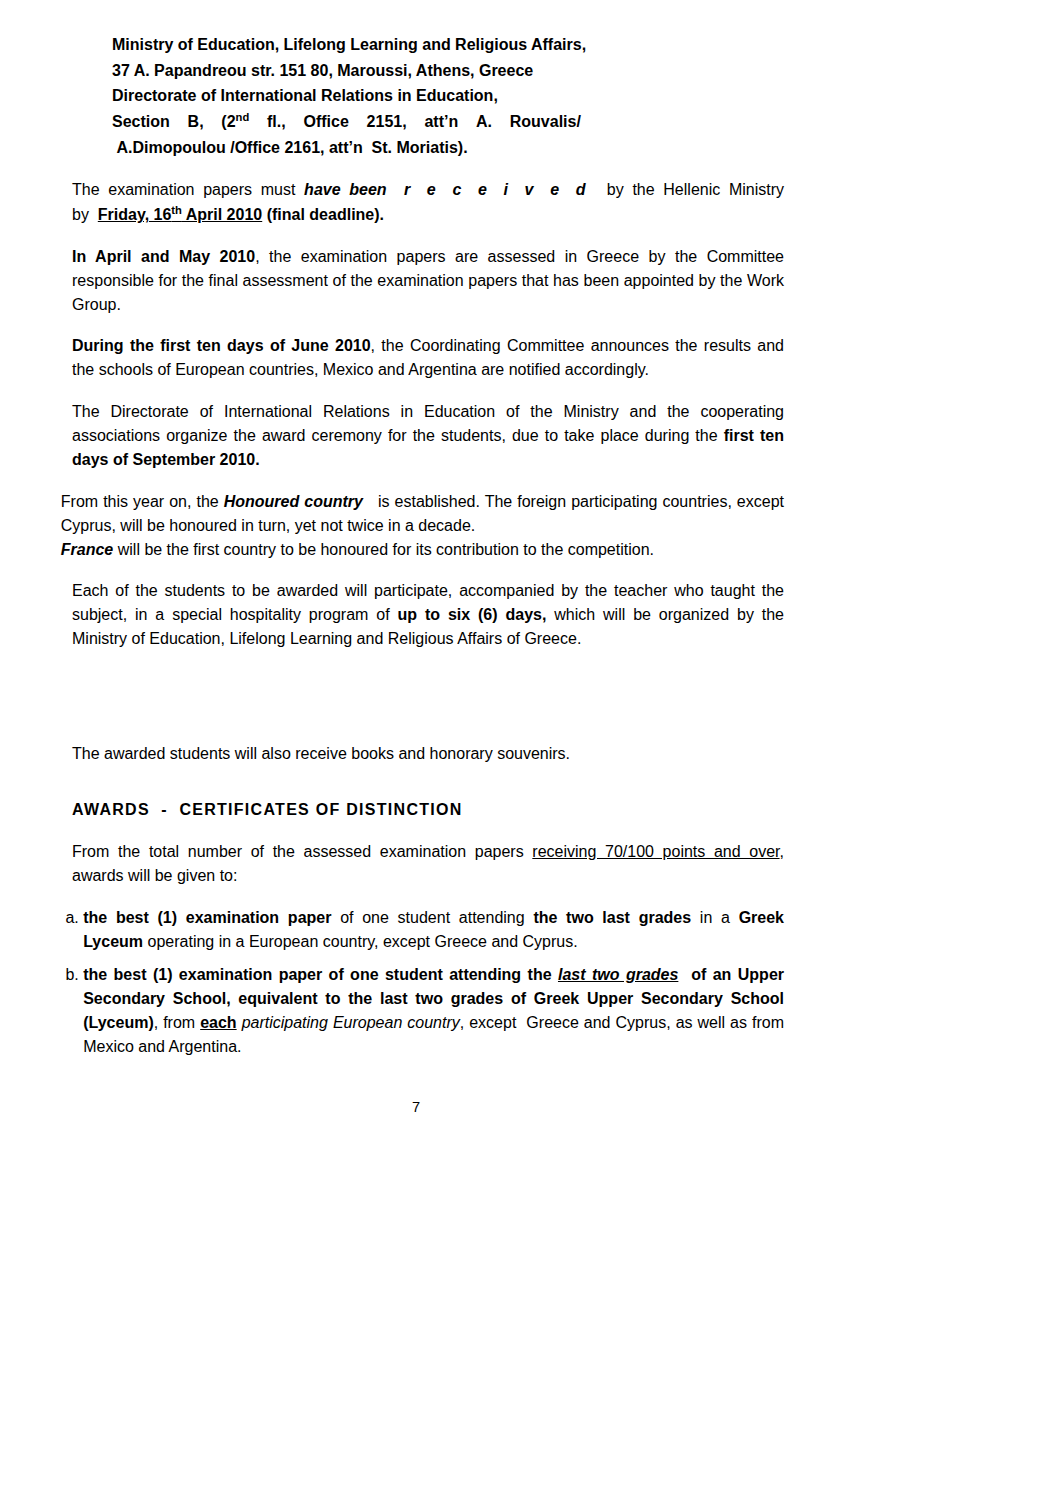Ministry of Education, Lifelong Learning and Religious Affairs,
37 A. Papandreou str. 151 80, Maroussi, Athens, Greece
Directorate of International Relations in Education,
Section B, (2nd fl., Office 2151, att’n A. Rouvalis/
A.Dimopoulou /Office 2161, att’n St. Moriatis).
The examination papers must have been r e c e i v e d by the Hellenic Ministry by Friday, 16th April 2010 (final deadline).
In April and May 2010, the examination papers are assessed in Greece by the Committee responsible for the final assessment of the examination papers that has been appointed by the Work Group.
During the first ten days of June 2010, the Coordinating Committee announces the results and the schools of European countries, Mexico and Argentina are notified accordingly.
The Directorate of International Relations in Education of the Ministry and the cooperating associations organize the award ceremony for the students, due to take place during the first ten days of September 2010.
From this year on, the Honoured country is established. The foreign participating countries, except Cyprus, will be honoured in turn, yet not twice in a decade.
France will be the first country to be honoured for its contribution to the competition.
Each of the students to be awarded will participate, accompanied by the teacher who taught the subject, in a special hospitality program of up to six (6) days, which will be organized by the Ministry of Education, Lifelong Learning and Religious Affairs of Greece.
The awarded students will also receive books and honorary souvenirs.
AWARDS - CERTIFICATES OF DISTINCTION
From the total number of the assessed examination papers receiving 70/100 points and over, awards will be given to:
the best (1) examination paper of one student attending the two last grades in a Greek Lyceum operating in a European country, except Greece and Cyprus.
the best (1) examination paper of one student attending the last two grades of an Upper Secondary School, equivalent to the last two grades of Greek Upper Secondary School (Lyceum), from each participating European country, except Greece and Cyprus, as well as from Mexico and Argentina.
7